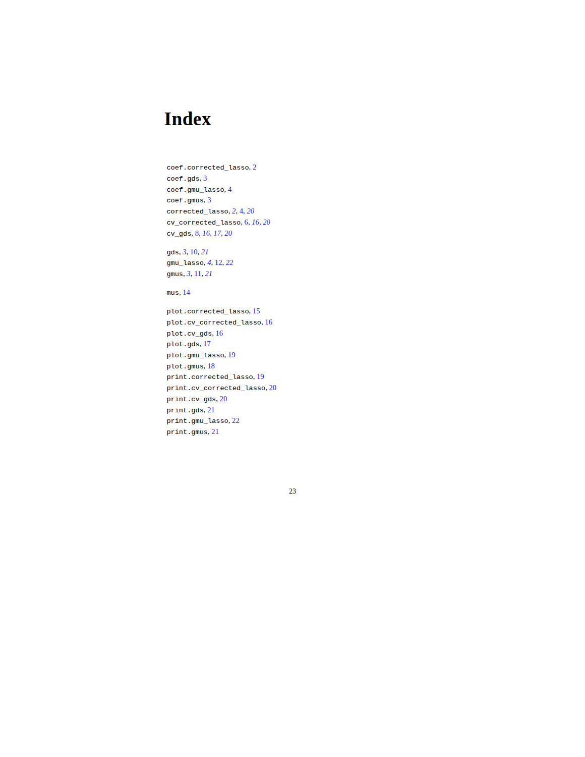Index
coef.corrected_lasso, 2
coef.gds, 3
coef.gmu_lasso, 4
coef.gmus, 3
corrected_lasso, 2, 4, 20
cv_corrected_lasso, 6, 16, 20
cv_gds, 8, 16, 17, 20
gds, 3, 10, 21
gmu_lasso, 4, 12, 22
gmus, 3, 11, 21
mus, 14
plot.corrected_lasso, 15
plot.cv_corrected_lasso, 16
plot.cv_gds, 16
plot.gds, 17
plot.gmu_lasso, 19
plot.gmus, 18
print.corrected_lasso, 19
print.cv_corrected_lasso, 20
print.cv_gds, 20
print.gds, 21
print.gmu_lasso, 22
print.gmus, 21
23